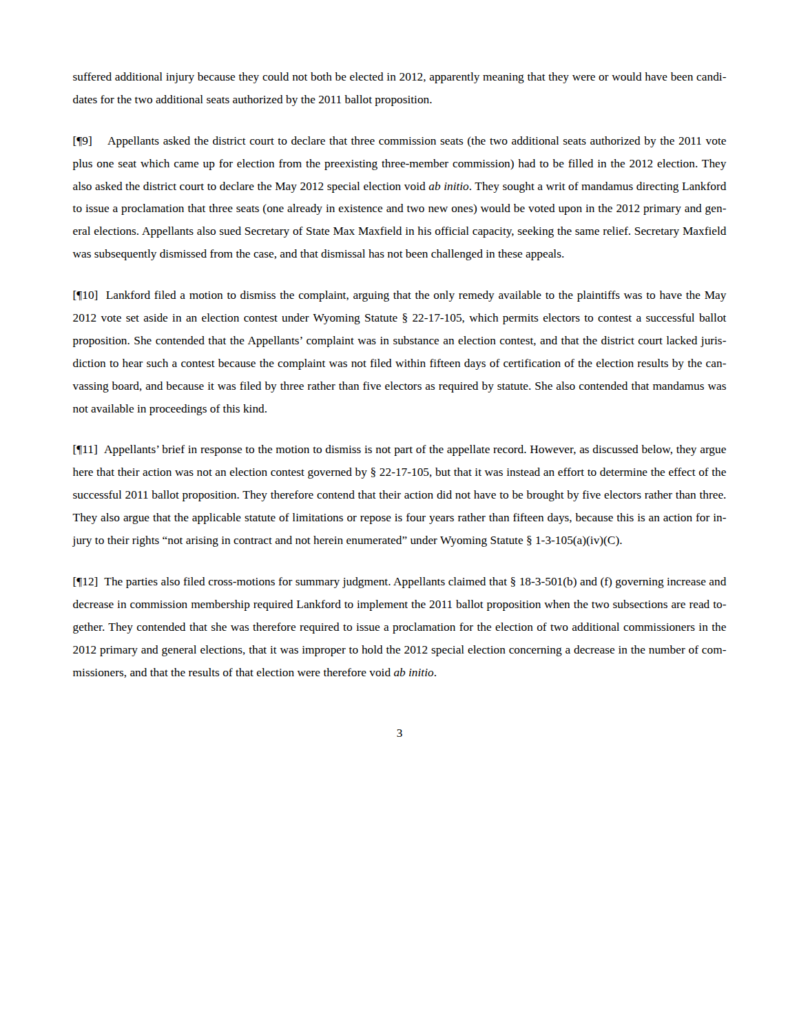suffered additional injury because they could not both be elected in 2012, apparently meaning that they were or would have been candidates for the two additional seats authorized by the 2011 ballot proposition.
[¶9] Appellants asked the district court to declare that three commission seats (the two additional seats authorized by the 2011 vote plus one seat which came up for election from the preexisting three-member commission) had to be filled in the 2012 election. They also asked the district court to declare the May 2012 special election void ab initio. They sought a writ of mandamus directing Lankford to issue a proclamation that three seats (one already in existence and two new ones) would be voted upon in the 2012 primary and general elections. Appellants also sued Secretary of State Max Maxfield in his official capacity, seeking the same relief. Secretary Maxfield was subsequently dismissed from the case, and that dismissal has not been challenged in these appeals.
[¶10] Lankford filed a motion to dismiss the complaint, arguing that the only remedy available to the plaintiffs was to have the May 2012 vote set aside in an election contest under Wyoming Statute § 22-17-105, which permits electors to contest a successful ballot proposition. She contended that the Appellants’ complaint was in substance an election contest, and that the district court lacked jurisdiction to hear such a contest because the complaint was not filed within fifteen days of certification of the election results by the canvassing board, and because it was filed by three rather than five electors as required by statute. She also contended that mandamus was not available in proceedings of this kind.
[¶11] Appellants’ brief in response to the motion to dismiss is not part of the appellate record. However, as discussed below, they argue here that their action was not an election contest governed by § 22-17-105, but that it was instead an effort to determine the effect of the successful 2011 ballot proposition. They therefore contend that their action did not have to be brought by five electors rather than three. They also argue that the applicable statute of limitations or repose is four years rather than fifteen days, because this is an action for injury to their rights “not arising in contract and not herein enumerated” under Wyoming Statute § 1-3-105(a)(iv)(C).
[¶12] The parties also filed cross-motions for summary judgment. Appellants claimed that § 18-3-501(b) and (f) governing increase and decrease in commission membership required Lankford to implement the 2011 ballot proposition when the two subsections are read together. They contended that she was therefore required to issue a proclamation for the election of two additional commissioners in the 2012 primary and general elections, that it was improper to hold the 2012 special election concerning a decrease in the number of commissioners, and that the results of that election were therefore void ab initio.
3